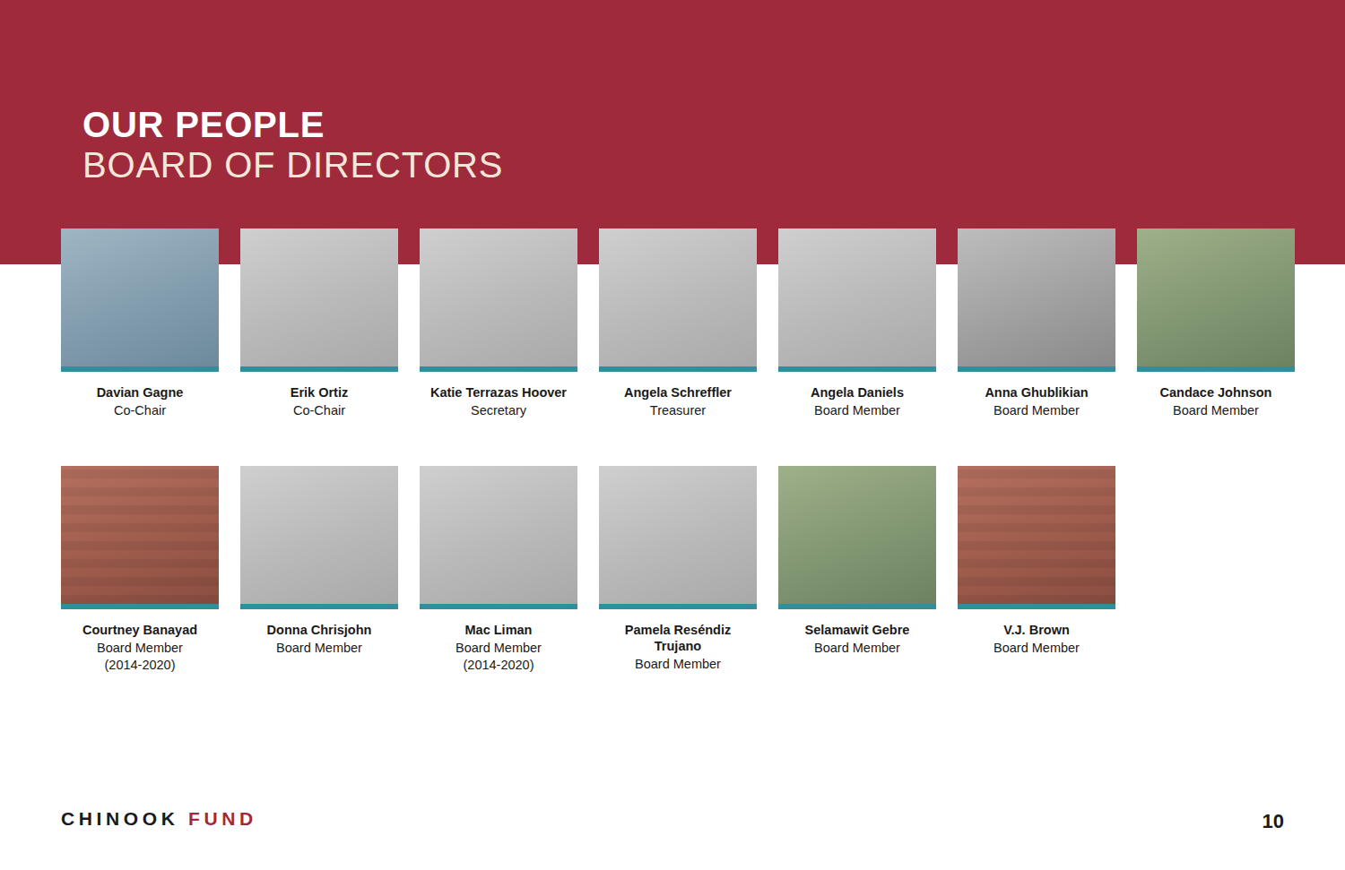OUR PEOPLE BOARD OF DIRECTORS
Davian Gagne
Co-Chair
Erik Ortiz
Co-Chair
Katie Terrazas Hoover
Secretary
Angela Schreffler
Treasurer
Angela Daniels
Board Member
Anna Ghublikian
Board Member
Candace Johnson
Board Member
Courtney Banayad
Board Member
(2014-2020)
Donna Chrisjohn
Board Member
Mac Liman
Board Member
(2014-2020)
Pamela Reséndiz
Trujano
Board Member
Selamawit Gebre
Board Member
V.J. Brown
Board Member
CHINOOK FUND
10